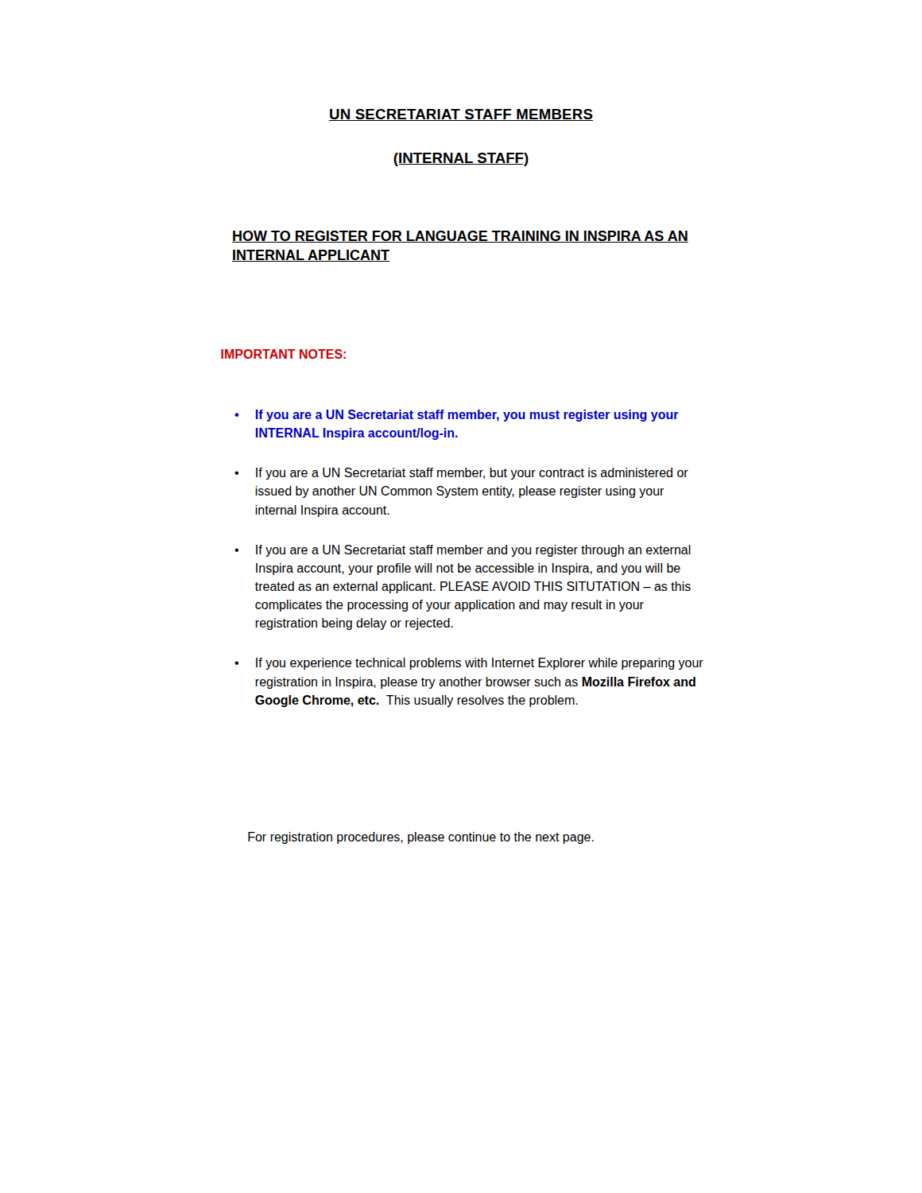UN SECRETARIAT STAFF MEMBERS
(INTERNAL STAFF)
HOW TO REGISTER FOR LANGUAGE TRAINING IN INSPIRA AS AN INTERNAL APPLICANT
IMPORTANT NOTES:
If you are a UN Secretariat staff member, you must register using your INTERNAL Inspira account/log-in.
If you are a UN Secretariat staff member, but your contract is administered or issued by another UN Common System entity, please register using your internal Inspira account.
If you are a UN Secretariat staff member and you register through an external Inspira account, your profile will not be accessible in Inspira, and you will be treated as an external applicant. PLEASE AVOID THIS SITUTATION – as this complicates the processing of your application and may result in your registration being delay or rejected.
If you experience technical problems with Internet Explorer while preparing your registration in Inspira, please try another browser such as Mozilla Firefox and Google Chrome, etc. This usually resolves the problem.
For registration procedures, please continue to the next page.